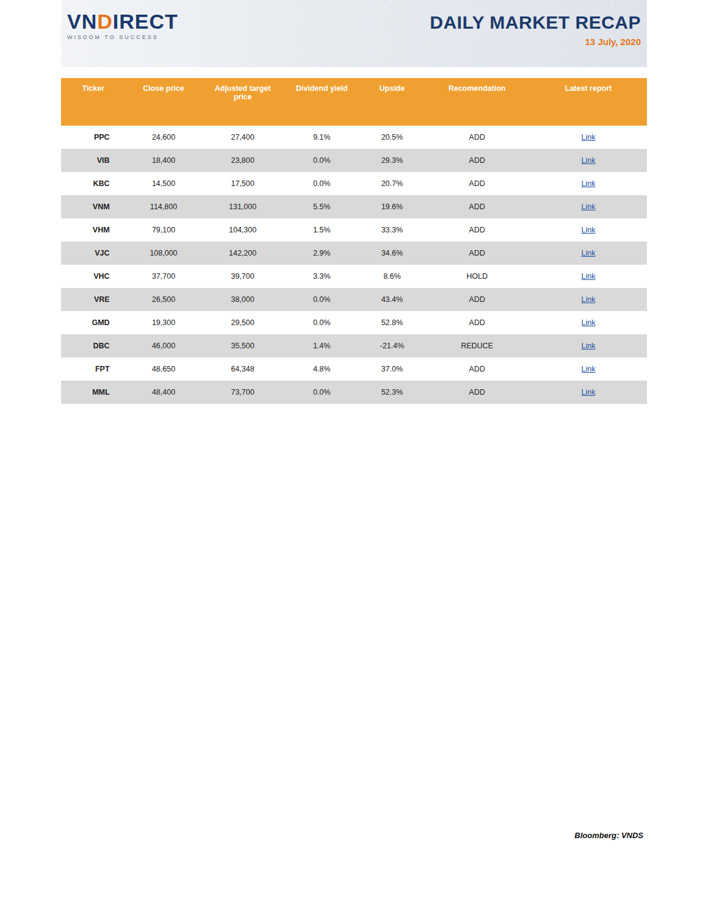VNDIRECT
WISDOM TO SUCCESS
DAILY MARKET RECAP
13 July, 2020
| Ticker | Close price | Adjusted target price | Dividend yield | Upside | Recomendation | Latest report |
| --- | --- | --- | --- | --- | --- | --- |
| PPC | 24,600 | 27,400 | 9.1% | 20.5% | ADD | Link |
| VIB | 18,400 | 23,800 | 0.0% | 29.3% | ADD | Link |
| KBC | 14,500 | 17,500 | 0.0% | 20.7% | ADD | Link |
| VNM | 114,800 | 131,000 | 5.5% | 19.6% | ADD | Link |
| VHM | 79,100 | 104,300 | 1.5% | 33.3% | ADD | Link |
| VJC | 108,000 | 142,200 | 2.9% | 34.6% | ADD | Link |
| VHC | 37,700 | 39,700 | 3.3% | 8.6% | HOLD | Link |
| VRE | 26,500 | 38,000 | 0.0% | 43.4% | ADD | Link |
| GMD | 19,300 | 29,500 | 0.0% | 52.8% | ADD | Link |
| DBC | 46,000 | 35,500 | 1.4% | -21.4% | REDUCE | Link |
| FPT | 48,650 | 64,348 | 4.8% | 37.0% | ADD | Link |
| MML | 48,400 | 73,700 | 0.0% | 52.3% | ADD | Link |
Bloomberg: VNDS